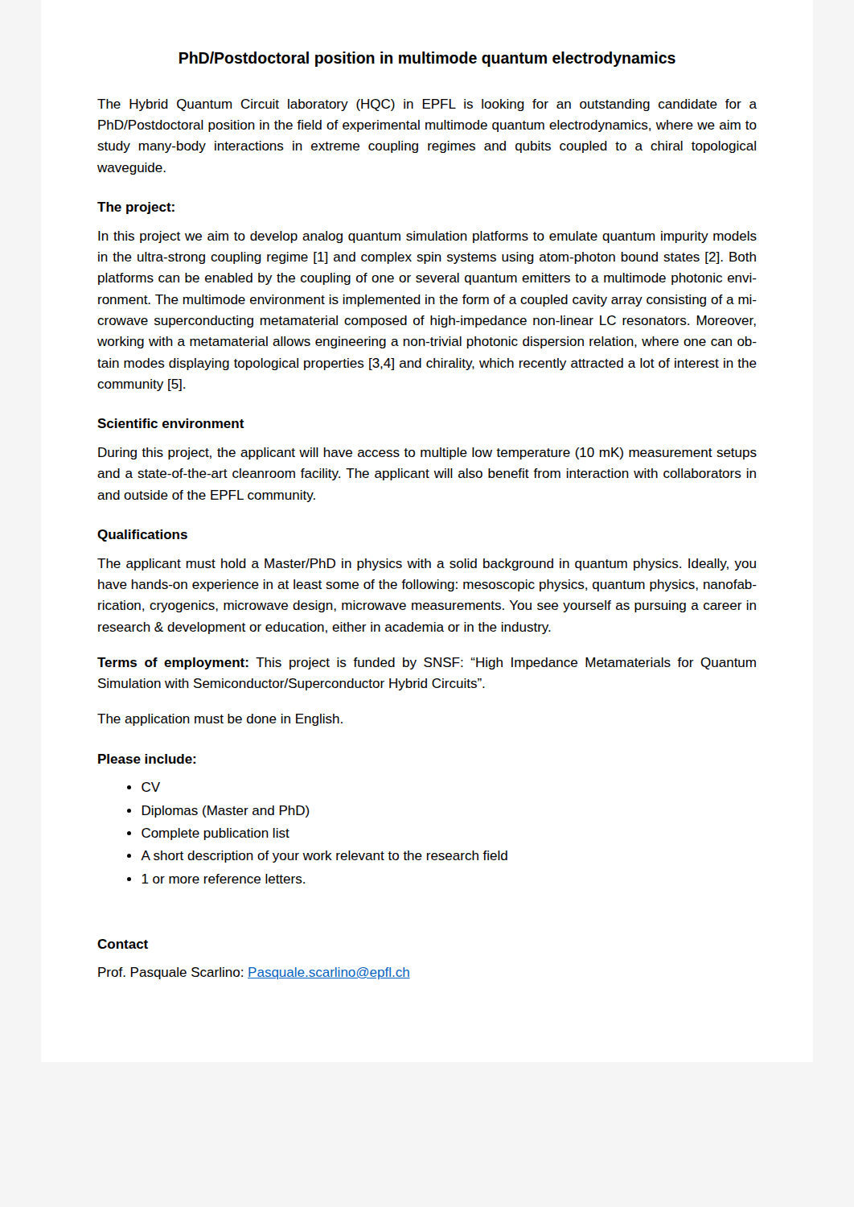PhD/Postdoctoral position in multimode quantum electrodynamics
The Hybrid Quantum Circuit laboratory (HQC) in EPFL is looking for an outstanding candidate for a PhD/Postdoctoral position in the field of experimental multimode quantum electrodynamics, where we aim to study many-body interactions in extreme coupling regimes and qubits coupled to a chiral topological waveguide.
The project:
In this project we aim to develop analog quantum simulation platforms to emulate quantum impurity models in the ultra-strong coupling regime [1] and complex spin systems using atom-photon bound states [2]. Both platforms can be enabled by the coupling of one or several quantum emitters to a multimode photonic environment. The multimode environment is implemented in the form of a coupled cavity array consisting of a microwave superconducting metamaterial composed of high-impedance non-linear LC resonators. Moreover, working with a metamaterial allows engineering a non-trivial photonic dispersion relation, where one can obtain modes displaying topological properties [3,4] and chirality, which recently attracted a lot of interest in the community [5].
Scientific environment
During this project, the applicant will have access to multiple low temperature (10 mK) measurement setups and a state-of-the-art cleanroom facility. The applicant will also benefit from interaction with collaborators in and outside of the EPFL community.
Qualifications
The applicant must hold a Master/PhD in physics with a solid background in quantum physics. Ideally, you have hands-on experience in at least some of the following: mesoscopic physics, quantum physics, nanofabrication, cryogenics, microwave design, microwave measurements. You see yourself as pursuing a career in research & development or education, either in academia or in the industry.
Terms of employment: This project is funded by SNSF: “High Impedance Metamaterials for Quantum Simulation with Semiconductor/Superconductor Hybrid Circuits”.
The application must be done in English.
Please include:
CV
Diplomas (Master and PhD)
Complete publication list
A short description of your work relevant to the research field
1 or more reference letters.
Contact
Prof. Pasquale Scarlino: Pasquale.scarlino@epfl.ch